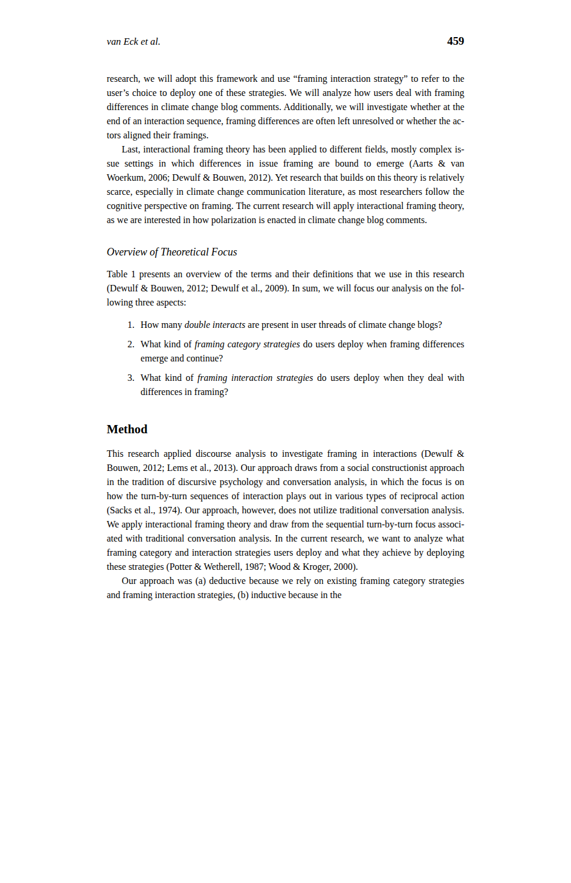van Eck et al. 459
research, we will adopt this framework and use “framing interaction strategy” to refer to the user’s choice to deploy one of these strategies. We will analyze how users deal with framing differences in climate change blog comments. Additionally, we will investigate whether at the end of an interaction sequence, framing differences are often left unresolved or whether the actors aligned their framings.
Last, interactional framing theory has been applied to different fields, mostly complex issue settings in which differences in issue framing are bound to emerge (Aarts & van Woerkum, 2006; Dewulf & Bouwen, 2012). Yet research that builds on this theory is relatively scarce, especially in climate change communication literature, as most researchers follow the cognitive perspective on framing. The current research will apply interactional framing theory, as we are interested in how polarization is enacted in climate change blog comments.
Overview of Theoretical Focus
Table 1 presents an overview of the terms and their definitions that we use in this research (Dewulf & Bouwen, 2012; Dewulf et al., 2009). In sum, we will focus our analysis on the following three aspects:
How many double interacts are present in user threads of climate change blogs?
What kind of framing category strategies do users deploy when framing differences emerge and continue?
What kind of framing interaction strategies do users deploy when they deal with differences in framing?
Method
This research applied discourse analysis to investigate framing in interactions (Dewulf & Bouwen, 2012; Lems et al., 2013). Our approach draws from a social constructionist approach in the tradition of discursive psychology and conversation analysis, in which the focus is on how the turn-by-turn sequences of interaction plays out in various types of reciprocal action (Sacks et al., 1974). Our approach, however, does not utilize traditional conversation analysis. We apply interactional framing theory and draw from the sequential turn-by-turn focus associated with traditional conversation analysis. In the current research, we want to analyze what framing category and interaction strategies users deploy and what they achieve by deploying these strategies (Potter & Wetherell, 1987; Wood & Kroger, 2000).
Our approach was (a) deductive because we rely on existing framing category strategies and framing interaction strategies, (b) inductive because in the